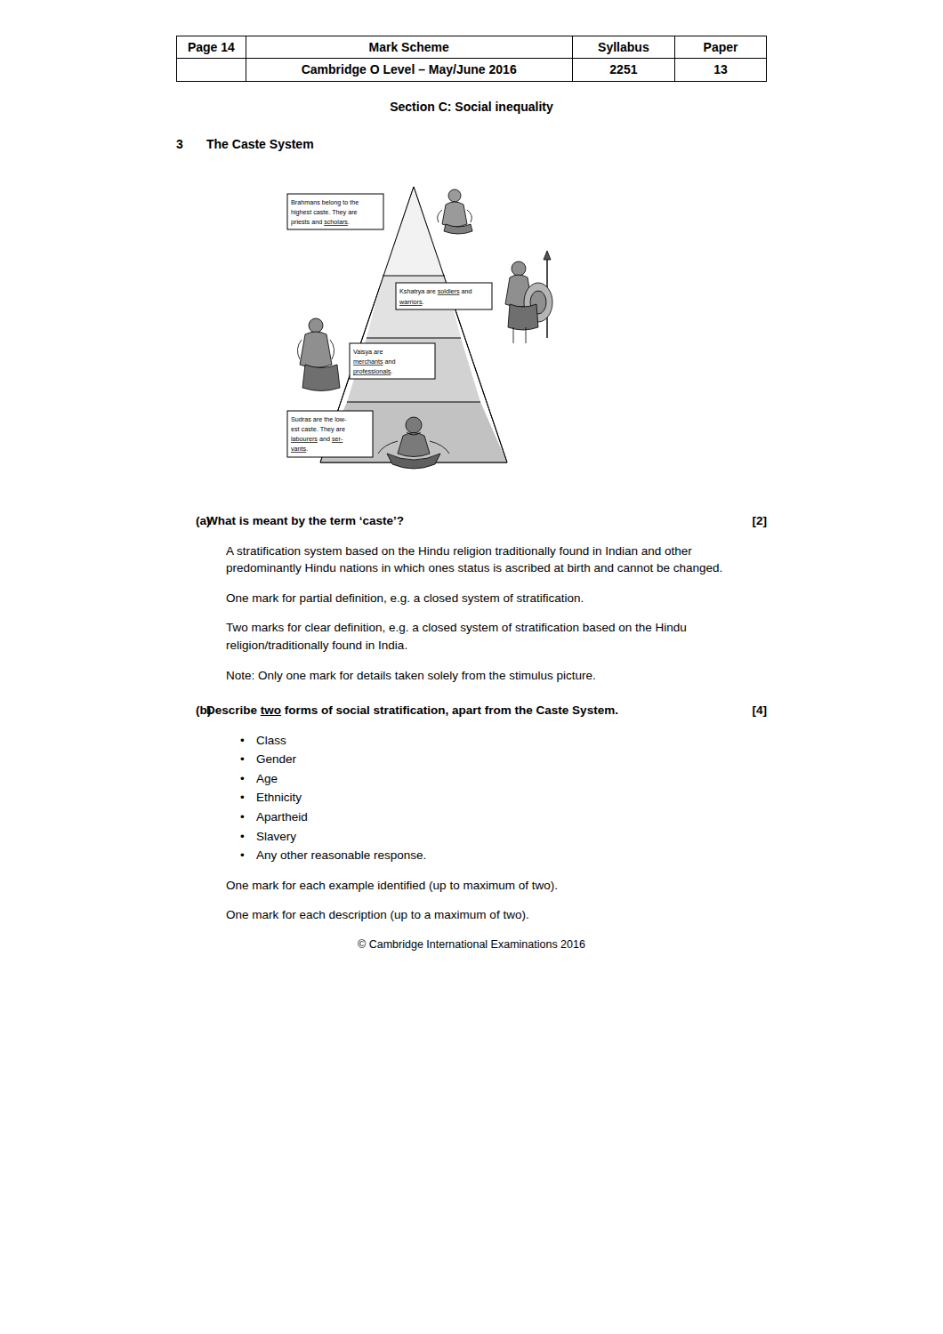| Page 14 | Mark Scheme | Syllabus | Paper |
| | Cambridge O Level – May/June 2016 | 2251 | 13 |
Section C: Social inequality
3
The Caste System
Brahmans belong to the highest caste. They are priests and scholars. Kshatrya are soldiers and warriors. Vaisya are merchants and professionals. Sudras are the low- est caste. They are labourers and ser- vants.
(a)
What is meant by the term ‘caste’?
[2]
A stratification system based on the Hindu religion traditionally found in Indian and other predominantly Hindu nations in which ones status is ascribed at birth and cannot be changed.
One mark for partial definition, e.g. a closed system of stratification.
Two marks for clear definition, e.g. a closed system of stratification based on the Hindu religion/traditionally found in India.
Note: Only one mark for details taken solely from the stimulus picture.
(b)
Describe two forms of social stratification, apart from the Caste System.
[4]
Class
Gender
Age
Ethnicity
Apartheid
Slavery
Any other reasonable response.
One mark for each example identified (up to maximum of two).
One mark for each description (up to a maximum of two).
© Cambridge International Examinations 2016